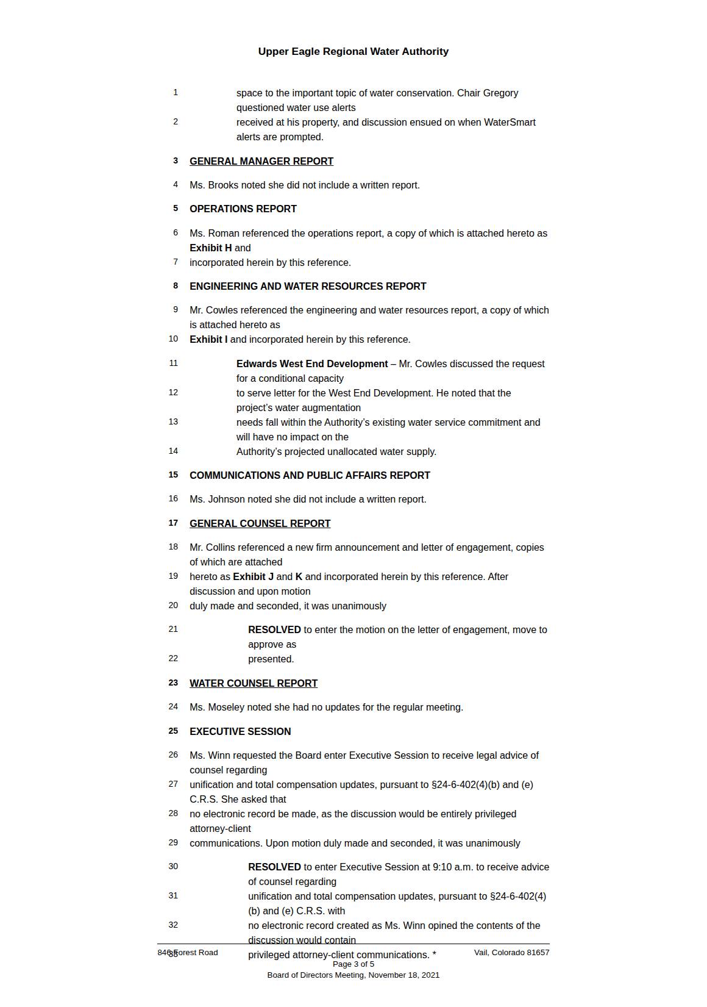Upper Eagle Regional Water Authority
space to the important topic of water conservation. Chair Gregory questioned water use alerts
received at his property, and discussion ensued on when WaterSmart alerts are prompted.
GENERAL MANAGER REPORT
Ms. Brooks noted she did not include a written report.
OPERATIONS REPORT
Ms. Roman referenced the operations report, a copy of which is attached hereto as Exhibit H and
incorporated herein by this reference.
ENGINEERING AND WATER RESOURCES REPORT
Mr. Cowles referenced the engineering and water resources report, a copy of which is attached hereto as
Exhibit I and incorporated herein by this reference.
Edwards West End Development – Mr. Cowles discussed the request for a conditional capacity
to serve letter for the West End Development. He noted that the project’s water augmentation
needs fall within the Authority’s existing water service commitment and will have no impact on the
Authority’s projected unallocated water supply.
COMMUNICATIONS AND PUBLIC AFFAIRS REPORT
Ms. Johnson noted she did not include a written report.
GENERAL COUNSEL REPORT
Mr. Collins referenced a new firm announcement and letter of engagement, copies of which are attached
hereto as Exhibit J and K and incorporated herein by this reference. After discussion and upon motion
duly made and seconded, it was unanimously
RESOLVED to enter the motion on the letter of engagement, move to approve as
presented.
WATER COUNSEL REPORT
Ms. Moseley noted she had no updates for the regular meeting.
EXECUTIVE SESSION
Ms. Winn requested the Board enter Executive Session to receive legal advice of counsel regarding
unification and total compensation updates, pursuant to §24-6-402(4)(b) and (e) C.R.S. She asked that
no electronic record be made, as the discussion would be entirely privileged attorney-client
communications. Upon motion duly made and seconded, it was unanimously
RESOLVED to enter Executive Session at 9:10 a.m. to receive advice of counsel regarding
unification and total compensation updates, pursuant to §24-6-402(4)(b) and (e) C.R.S. with
no electronic record created as Ms. Winn opined the contents of the discussion would contain
privileged attorney-client communications. *
846 Forest Road Vail, Colorado 81657
Page 3 of 5
Board of Directors Meeting, November 18, 2021